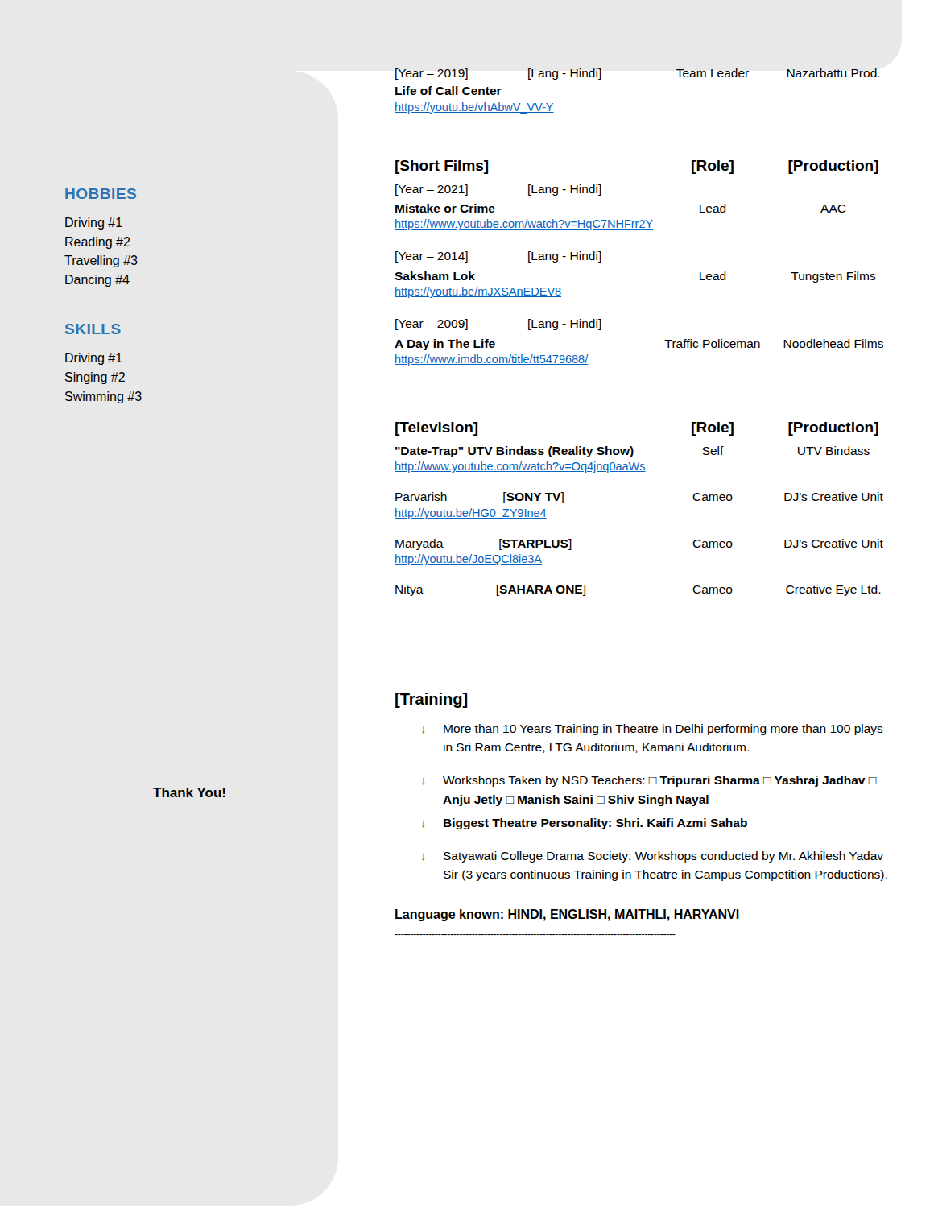HOBBIES
Driving #1
Reading #2
Travelling #3
Dancing #4
SKILLS
Driving #1
Singing #2
Swimming #3
Thank You!
[Year – 2019] [Lang - Hindi] Team Leader Nazarbattu Prod.
Life of Call Center
https://youtu.be/vhAbwV_VV-Y
[Short Films] [Role] [Production]
[Year – 2021] [Lang - Hindi]
Mistake or Crime Lead AAC
https://www.youtube.com/watch?v=HqC7NHFrr2Y
[Year – 2014] [Lang - Hindi]
Saksham Lok Lead Tungsten Films
https://youtu.be/mJXSAnEDEV8
[Year – 2009] [Lang - Hindi]
A Day in The Life Traffic Policeman Noodlehead Films
https://www.imdb.com/title/tt5479688/
[Television] [Role] [Production]
"Date-Trap" UTV Bindass (Reality Show) Self UTV Bindass
http://www.youtube.com/watch?v=Oq4jnq0aaWs
Parvarish [SONY TV] Cameo DJ's Creative Unit
http://youtu.be/HG0_ZY9Ine4
Maryada [STARPLUS] Cameo DJ's Creative Unit
http://youtu.be/JoEQCl8ie3A
Nitya [SAHARA ONE] Cameo Creative Eye Ltd.
[Training]
More than 10 Years Training in Theatre in Delhi performing more than 100 plays in Sri Ram Centre, LTG Auditorium, Kamani Auditorium.
Workshops Taken by NSD Teachers: □ Tripurari Sharma □ Yashraj Jadhav □ Anju Jetly □ Manish Saini □ Shiv Singh Nayal
Biggest Theatre Personality: Shri. Kaifi Azmi Sahab
Satyawati College Drama Society: Workshops conducted by Mr. Akhilesh Yadav Sir (3 years continuous Training in Theatre in Campus Competition Productions).
Language known: HINDI, ENGLISH, MAITHLI, HARYANVI
-------------------------------------------------------------------------------------------